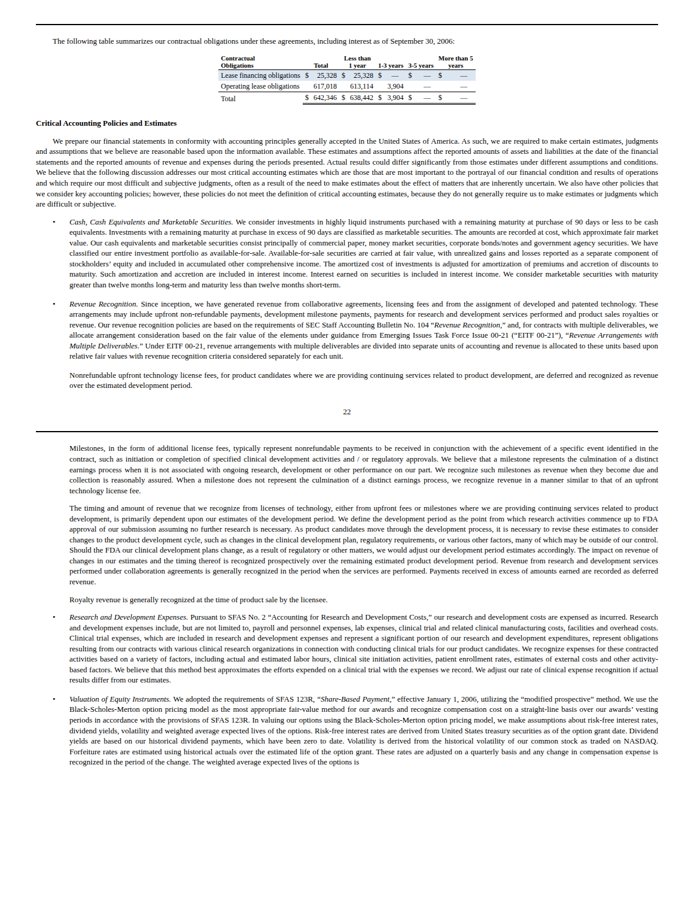The following table summarizes our contractual obligations under these agreements, including interest as of September 30, 2006:
| Contractual Obligations | Total | Less than 1 year | 1-3 years | 3-5 years | More than 5 years |
| --- | --- | --- | --- | --- | --- |
| Lease financing obligations | $ | 25,328 | $ | 25,328 | $ | — | $ | — | $ | — |
| Operating lease obligations | | 617,018 | | 613,114 | | 3,904 | | — | | — |
| Total | $ | 642,346 | $ | 638,442 | $ | 3,904 | $ | — | $ | — |
Critical Accounting Policies and Estimates
We prepare our financial statements in conformity with accounting principles generally accepted in the United States of America. As such, we are required to make certain estimates, judgments and assumptions that we believe are reasonable based upon the information available. These estimates and assumptions affect the reported amounts of assets and liabilities at the date of the financial statements and the reported amounts of revenue and expenses during the periods presented. Actual results could differ significantly from those estimates under different assumptions and conditions. We believe that the following discussion addresses our most critical accounting estimates which are those that are most important to the portrayal of our financial condition and results of operations and which require our most difficult and subjective judgments, often as a result of the need to make estimates about the effect of matters that are inherently uncertain. We also have other policies that we consider key accounting policies; however, these policies do not meet the definition of critical accounting estimates, because they do not generally require us to make estimates or judgments which are difficult or subjective.
Cash, Cash Equivalents and Marketable Securities. We consider investments in highly liquid instruments purchased with a remaining maturity at purchase of 90 days or less to be cash equivalents. Investments with a remaining maturity at purchase in excess of 90 days are classified as marketable securities. The amounts are recorded at cost, which approximate fair market value. Our cash equivalents and marketable securities consist principally of commercial paper, money market securities, corporate bonds/notes and government agency securities. We have classified our entire investment portfolio as available-for-sale. Available-for-sale securities are carried at fair value, with unrealized gains and losses reported as a separate component of stockholders’ equity and included in accumulated other comprehensive income. The amortized cost of investments is adjusted for amortization of premiums and accretion of discounts to maturity. Such amortization and accretion are included in interest income. Interest earned on securities is included in interest income. We consider marketable securities with maturity greater than twelve months long-term and maturity less than twelve months short-term.
Revenue Recognition. Since inception, we have generated revenue from collaborative agreements, licensing fees and from the assignment of developed and patented technology. These arrangements may include upfront non-refundable payments, development milestone payments, payments for research and development services performed and product sales royalties or revenue. Our revenue recognition policies are based on the requirements of SEC Staff Accounting Bulletin No. 104 “Revenue Recognition,” and, for contracts with multiple deliverables, we allocate arrangement consideration based on the fair value of the elements under guidance from Emerging Issues Task Force Issue 00-21 (“EITF 00-21”), “Revenue Arrangements with Multiple Deliverables.” Under EITF 00-21, revenue arrangements with multiple deliverables are divided into separate units of accounting and revenue is allocated to these units based upon relative fair values with revenue recognition criteria considered separately for each unit.
Nonrefundable upfront technology license fees, for product candidates where we are providing continuing services related to product development, are deferred and recognized as revenue over the estimated development period.
22
Milestones, in the form of additional license fees, typically represent nonrefundable payments to be received in conjunction with the achievement of a specific event identified in the contract, such as initiation or completion of specified clinical development activities and / or regulatory approvals. We believe that a milestone represents the culmination of a distinct earnings process when it is not associated with ongoing research, development or other performance on our part. We recognize such milestones as revenue when they become due and collection is reasonably assured. When a milestone does not represent the culmination of a distinct earnings process, we recognize revenue in a manner similar to that of an upfront technology license fee.
The timing and amount of revenue that we recognize from licenses of technology, either from upfront fees or milestones where we are providing continuing services related to product development, is primarily dependent upon our estimates of the development period. We define the development period as the point from which research activities commence up to FDA approval of our submission assuming no further research is necessary. As product candidates move through the development process, it is necessary to revise these estimates to consider changes to the product development cycle, such as changes in the clinical development plan, regulatory requirements, or various other factors, many of which may be outside of our control. Should the FDA our clinical development plans change, as a result of regulatory or other matters, we would adjust our development period estimates accordingly. The impact on revenue of changes in our estimates and the timing thereof is recognized prospectively over the remaining estimated product development period. Revenue from research and development services performed under collaboration agreements is generally recognized in the period when the services are performed. Payments received in excess of amounts earned are recorded as deferred revenue.
Royalty revenue is generally recognized at the time of product sale by the licensee.
Research and Development Expenses. Pursuant to SFAS No. 2 “Accounting for Research and Development Costs,” our research and development costs are expensed as incurred. Research and development expenses include, but are not limited to, payroll and personnel expenses, lab expenses, clinical trial and related clinical manufacturing costs, facilities and overhead costs. Clinical trial expenses, which are included in research and development expenses and represent a significant portion of our research and development expenditures, represent obligations resulting from our contracts with various clinical research organizations in connection with conducting clinical trials for our product candidates. We recognize expenses for these contracted activities based on a variety of factors, including actual and estimated labor hours, clinical site initiation activities, patient enrollment rates, estimates of external costs and other activity-based factors. We believe that this method best approximates the efforts expended on a clinical trial with the expenses we record. We adjust our rate of clinical expense recognition if actual results differ from our estimates.
Valuation of Equity Instruments. We adopted the requirements of SFAS 123R, “Share-Based Payment,” effective January 1, 2006, utilizing the “modified prospective” method. We use the Black-Scholes-Merton option pricing model as the most appropriate fair-value method for our awards and recognize compensation cost on a straight-line basis over our awards’ vesting periods in accordance with the provisions of SFAS 123R. In valuing our options using the Black-Scholes-Merton option pricing model, we make assumptions about risk-free interest rates, dividend yields, volatility and weighted average expected lives of the options. Risk-free interest rates are derived from United States treasury securities as of the option grant date. Dividend yields are based on our historical dividend payments, which have been zero to date. Volatility is derived from the historical volatility of our common stock as traded on NASDAQ. Forfeiture rates are estimated using historical actuals over the estimated life of the option grant. These rates are adjusted on a quarterly basis and any change in compensation expense is recognized in the period of the change. The weighted average expected lives of the options is